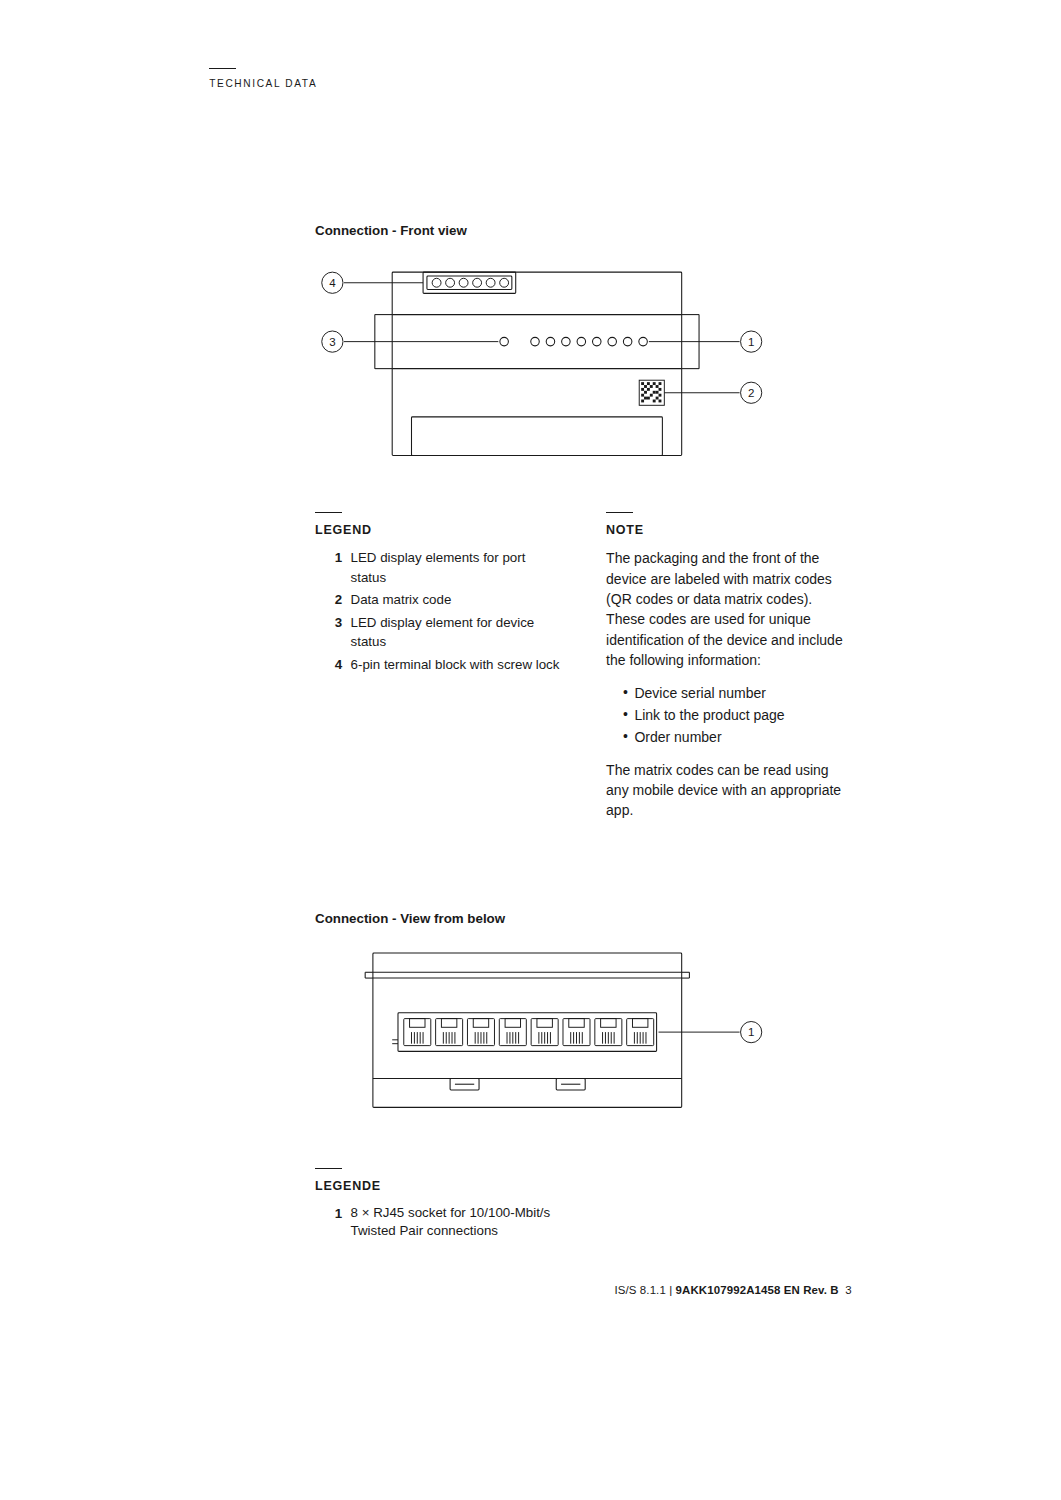Technical data
Connection - Front view
4 3 1 2
Legend
1 LED display elements for port status
2 Data matrix code
3 LED display element for device status
46-pin terminal block with screw lock
Note
The packaging and the front of the device are labeled with matrix codes (QR codes or data matrix codes). These codes are used for unique identification of the device and include the following information:
Device serial number
Link to the product page
Order number
The matrix codes can be read using any mobile device with an appropriate app.
Connection - View from below
1
Legende
18 × RJ45 socket for 10/100-Mbit/s
Twisted Pair connections
IS/S 8.1.1 | 9AKK107992A1458 EN Rev. B 3